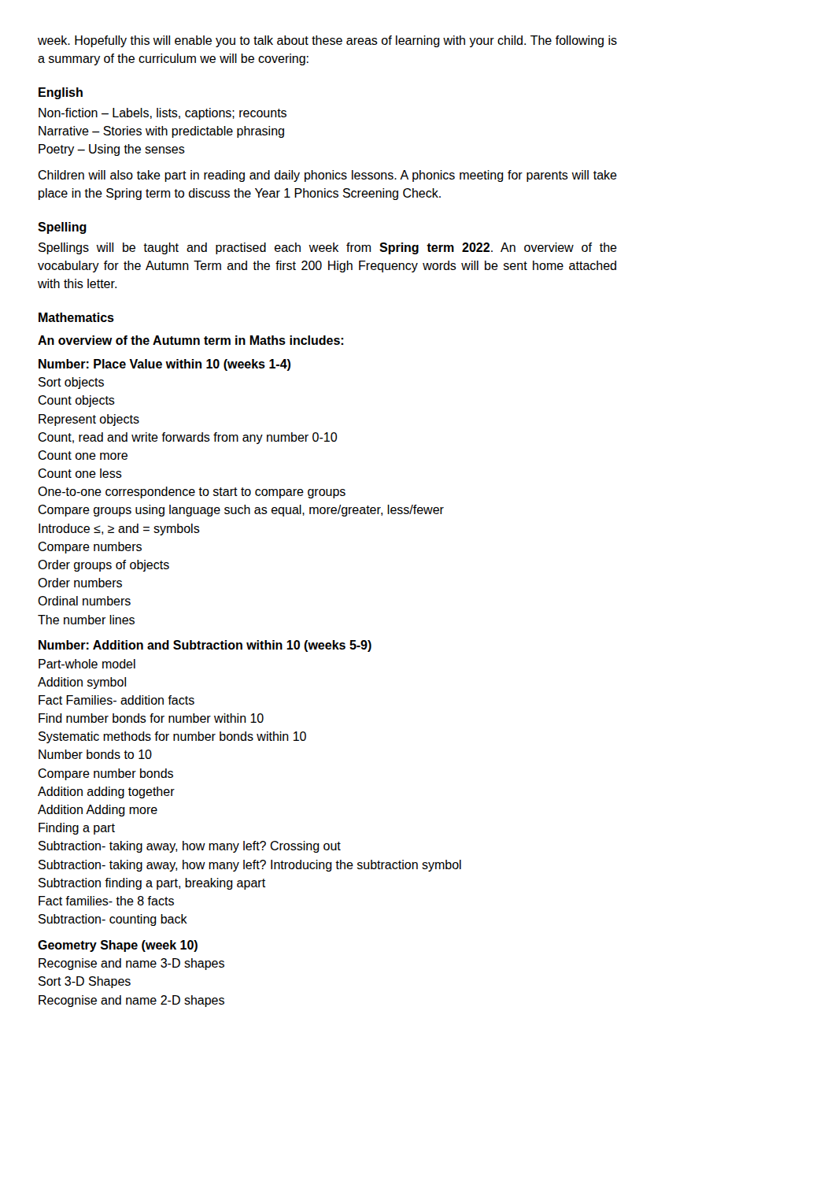week. Hopefully this will enable you to talk about these areas of learning with your child. The following is a summary of the curriculum we will be covering:
English
Non-fiction – Labels, lists, captions; recounts
Narrative – Stories with predictable phrasing
Poetry – Using the senses
Children will also take part in reading and daily phonics lessons. A phonics meeting for parents will take place in the Spring term to discuss the Year 1 Phonics Screening Check.
Spelling
Spellings will be taught and practised each week from Spring term 2022. An overview of the vocabulary for the Autumn Term and the first 200 High Frequency words will be sent home attached with this letter.
Mathematics
An overview of the Autumn term in Maths includes:
Number: Place Value within 10 (weeks 1-4)
Sort objects
Count objects
Represent objects
Count, read and write forwards from any number 0-10
Count one more
Count one less
One-to-one correspondence to start to compare groups
Compare groups using language such as equal, more/greater, less/fewer
Introduce ≤, ≥ and = symbols
Compare numbers
Order groups of objects
Order numbers
Ordinal numbers
The number lines
Number: Addition and Subtraction within 10 (weeks 5-9)
Part-whole model
Addition symbol
Fact Families- addition facts
Find number bonds for number within 10
Systematic methods for number bonds within 10
Number bonds to 10
Compare number bonds
Addition adding together
Addition Adding more
Finding a part
Subtraction- taking away, how many left? Crossing out
Subtraction- taking away, how many left? Introducing the subtraction symbol
Subtraction finding a part, breaking apart
Fact families- the 8 facts
Subtraction- counting back
Geometry Shape (week 10)
Recognise and name 3-D shapes
Sort 3-D Shapes
Recognise and name 2-D shapes